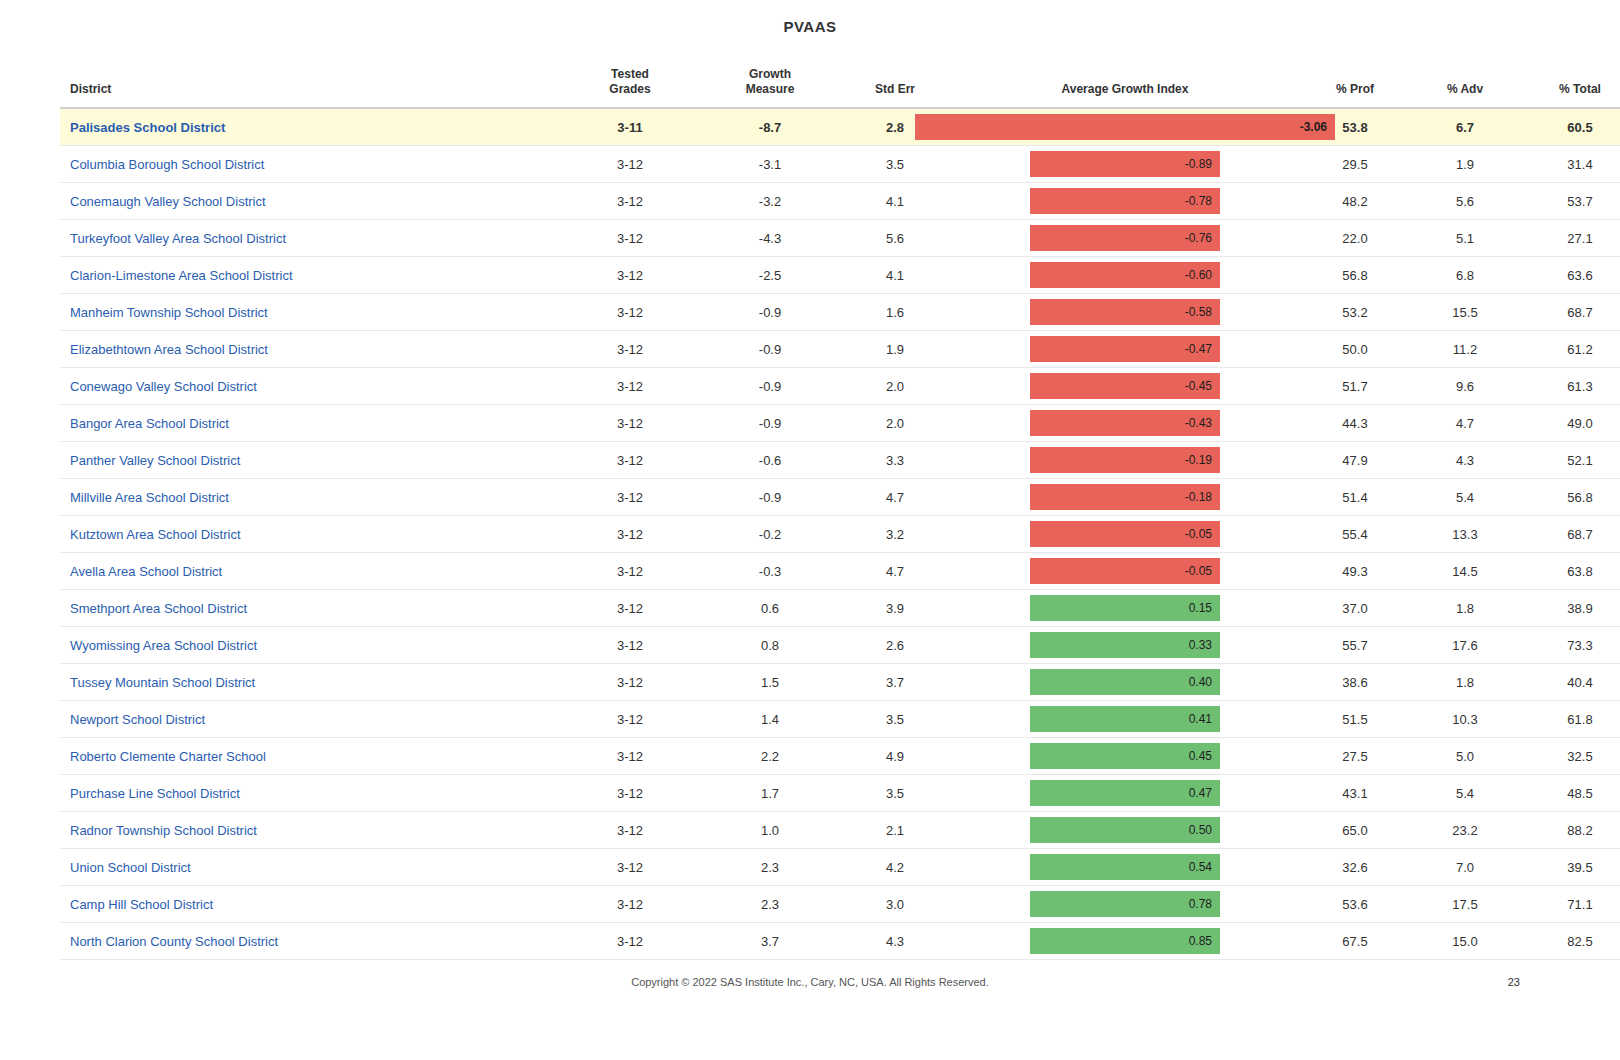PVAAS
| District | Tested Grades | Growth Measure | Std Err | Average Growth Index | % Prof | % Adv | % Total |
| --- | --- | --- | --- | --- | --- | --- | --- |
| Palisades School District | 3-11 | -8.7 | 2.8 | -3.06 | 53.8 | 6.7 | 60.5 |
| Columbia Borough School District | 3-12 | -3.1 | 3.5 | -0.89 | 29.5 | 1.9 | 31.4 |
| Conemaugh Valley School District | 3-12 | -3.2 | 4.1 | -0.78 | 48.2 | 5.6 | 53.7 |
| Turkeyfoot Valley Area School District | 3-12 | -4.3 | 5.6 | -0.76 | 22.0 | 5.1 | 27.1 |
| Clarion-Limestone Area School District | 3-12 | -2.5 | 4.1 | -0.60 | 56.8 | 6.8 | 63.6 |
| Manheim Township School District | 3-12 | -0.9 | 1.6 | -0.58 | 53.2 | 15.5 | 68.7 |
| Elizabethtown Area School District | 3-12 | -0.9 | 1.9 | -0.47 | 50.0 | 11.2 | 61.2 |
| Conewago Valley School District | 3-12 | -0.9 | 2.0 | -0.45 | 51.7 | 9.6 | 61.3 |
| Bangor Area School District | 3-12 | -0.9 | 2.0 | -0.43 | 44.3 | 4.7 | 49.0 |
| Panther Valley School District | 3-12 | -0.6 | 3.3 | -0.19 | 47.9 | 4.3 | 52.1 |
| Millville Area School District | 3-12 | -0.9 | 4.7 | -0.18 | 51.4 | 5.4 | 56.8 |
| Kutztown Area School District | 3-12 | -0.2 | 3.2 | -0.05 | 55.4 | 13.3 | 68.7 |
| Avella Area School District | 3-12 | -0.3 | 4.7 | -0.05 | 49.3 | 14.5 | 63.8 |
| Smethport Area School District | 3-12 | 0.6 | 3.9 | 0.15 | 37.0 | 1.8 | 38.9 |
| Wyomissing Area School District | 3-12 | 0.8 | 2.6 | 0.33 | 55.7 | 17.6 | 73.3 |
| Tussey Mountain School District | 3-12 | 1.5 | 3.7 | 0.40 | 38.6 | 1.8 | 40.4 |
| Newport School District | 3-12 | 1.4 | 3.5 | 0.41 | 51.5 | 10.3 | 61.8 |
| Roberto Clemente Charter School | 3-12 | 2.2 | 4.9 | 0.45 | 27.5 | 5.0 | 32.5 |
| Purchase Line School District | 3-12 | 1.7 | 3.5 | 0.47 | 43.1 | 5.4 | 48.5 |
| Radnor Township School District | 3-12 | 1.0 | 2.1 | 0.50 | 65.0 | 23.2 | 88.2 |
| Union School District | 3-12 | 2.3 | 4.2 | 0.54 | 32.6 | 7.0 | 39.5 |
| Camp Hill School District | 3-12 | 2.3 | 3.0 | 0.78 | 53.6 | 17.5 | 71.1 |
| North Clarion County School District | 3-12 | 3.7 | 4.3 | 0.85 | 67.5 | 15.0 | 82.5 |
Copyright © 2022 SAS Institute Inc., Cary, NC, USA. All Rights Reserved. 23